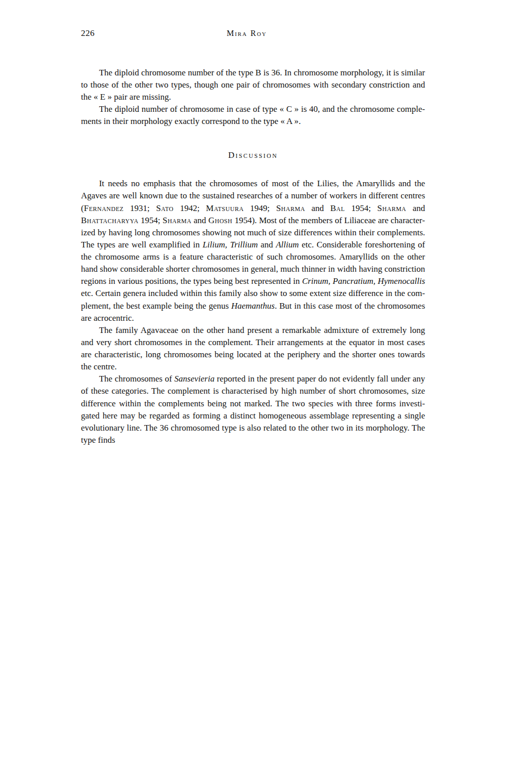226 Mira Roy
The diploid chromosome number of the type B is 36. In chromosome morphology, it is similar to those of the other two types, though one pair of chromosomes with secondary constriction and the « E » pair are missing.
The diploid number of chromosome in case of type « C » is 40, and the chromosome complements in their morphology exactly correspond to the type « A ».
Discussion
It needs no emphasis that the chromosomes of most of the Lilies, the Amaryllids and the Agaves are well known due to the sustained researches of a number of workers in different centres (Fernandez 1931; Sato 1942; Matsuura 1949; Sharma and Bal 1954; Sharma and Bhattacharyya 1954; Sharma and Ghosh 1954). Most of the members of Liliaceae are characterized by having long chromosomes showing not much of size differences within their complements. The types are well examplified in Lilium, Trillium and Allium etc. Considerable foreshortening of the chromosome arms is a feature characteristic of such chromosomes. Amaryllids on the other hand show considerable shorter chromosomes in general, much thinner in width having constriction regions in various positions, the types being best represented in Crinum, Pancratium, Hymenocallis etc. Certain genera included within this family also show to some extent size difference in the complement, the best example being the genus Haemanthus. But in this case most of the chromosomes are acrocentric.
The family Agavaceae on the other hand present a remarkable admixture of extremely long and very short chromosomes in the complement. Their arrangements at the equator in most cases are characteristic, long chromosomes being located at the periphery and the shorter ones towards the centre.
The chromosomes of Sansevieria reported in the present paper do not evidently fall under any of these categories. The complement is characterised by high number of short chromosomes, size difference within the complements being not marked. The two species with three forms investigated here may be regarded as forming a distinct homogeneous assemblage representing a single evolutionary line. The 36 chromosomed type is also related to the other two in its morphology. The type finds